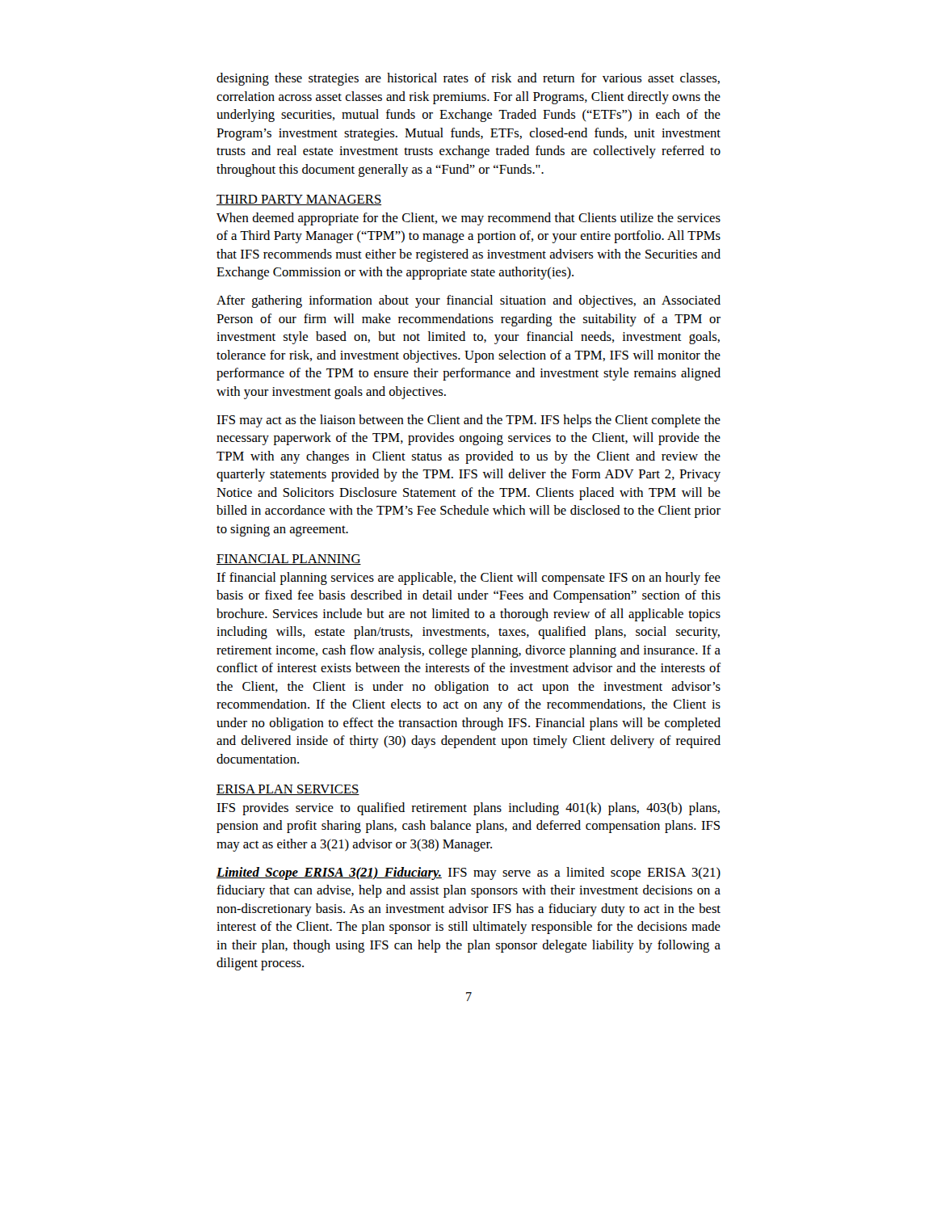designing these strategies are historical rates of risk and return for various asset classes, correlation across asset classes and risk premiums. For all Programs, Client directly owns the underlying securities, mutual funds or Exchange Traded Funds (“ETFs”) in each of the Program’s investment strategies. Mutual funds, ETFs, closed-end funds, unit investment trusts and real estate investment trusts exchange traded funds are collectively referred to throughout this document generally as a “Fund” or “Funds.".
THIRD PARTY MANAGERS
When deemed appropriate for the Client, we may recommend that Clients utilize the services of a Third Party Manager (“TPM”) to manage a portion of, or your entire portfolio. All TPMs that IFS recommends must either be registered as investment advisers with the Securities and Exchange Commission or with the appropriate state authority(ies).
After gathering information about your financial situation and objectives, an Associated Person of our firm will make recommendations regarding the suitability of a TPM or investment style based on, but not limited to, your financial needs, investment goals, tolerance for risk, and investment objectives. Upon selection of a TPM, IFS will monitor the performance of the TPM to ensure their performance and investment style remains aligned with your investment goals and objectives.
IFS may act as the liaison between the Client and the TPM. IFS helps the Client complete the necessary paperwork of the TPM, provides ongoing services to the Client, will provide the TPM with any changes in Client status as provided to us by the Client and review the quarterly statements provided by the TPM. IFS will deliver the Form ADV Part 2, Privacy Notice and Solicitors Disclosure Statement of the TPM. Clients placed with TPM will be billed in accordance with the TPM’s Fee Schedule which will be disclosed to the Client prior to signing an agreement.
FINANCIAL PLANNING
If financial planning services are applicable, the Client will compensate IFS on an hourly fee basis or fixed fee basis described in detail under “Fees and Compensation” section of this brochure. Services include but are not limited to a thorough review of all applicable topics including wills, estate plan/trusts, investments, taxes, qualified plans, social security, retirement income, cash flow analysis, college planning, divorce planning and insurance. If a conflict of interest exists between the interests of the investment advisor and the interests of the Client, the Client is under no obligation to act upon the investment advisor’s recommendation. If the Client elects to act on any of the recommendations, the Client is under no obligation to effect the transaction through IFS. Financial plans will be completed and delivered inside of thirty (30) days dependent upon timely Client delivery of required documentation.
ERISA PLAN SERVICES
IFS provides service to qualified retirement plans including 401(k) plans, 403(b) plans, pension and profit sharing plans, cash balance plans, and deferred compensation plans. IFS may act as either a 3(21) advisor or 3(38) Manager.
Limited Scope ERISA 3(21) Fiduciary. IFS may serve as a limited scope ERISA 3(21) fiduciary that can advise, help and assist plan sponsors with their investment decisions on a non-discretionary basis. As an investment advisor IFS has a fiduciary duty to act in the best interest of the Client. The plan sponsor is still ultimately responsible for the decisions made in their plan, though using IFS can help the plan sponsor delegate liability by following a diligent process.
7